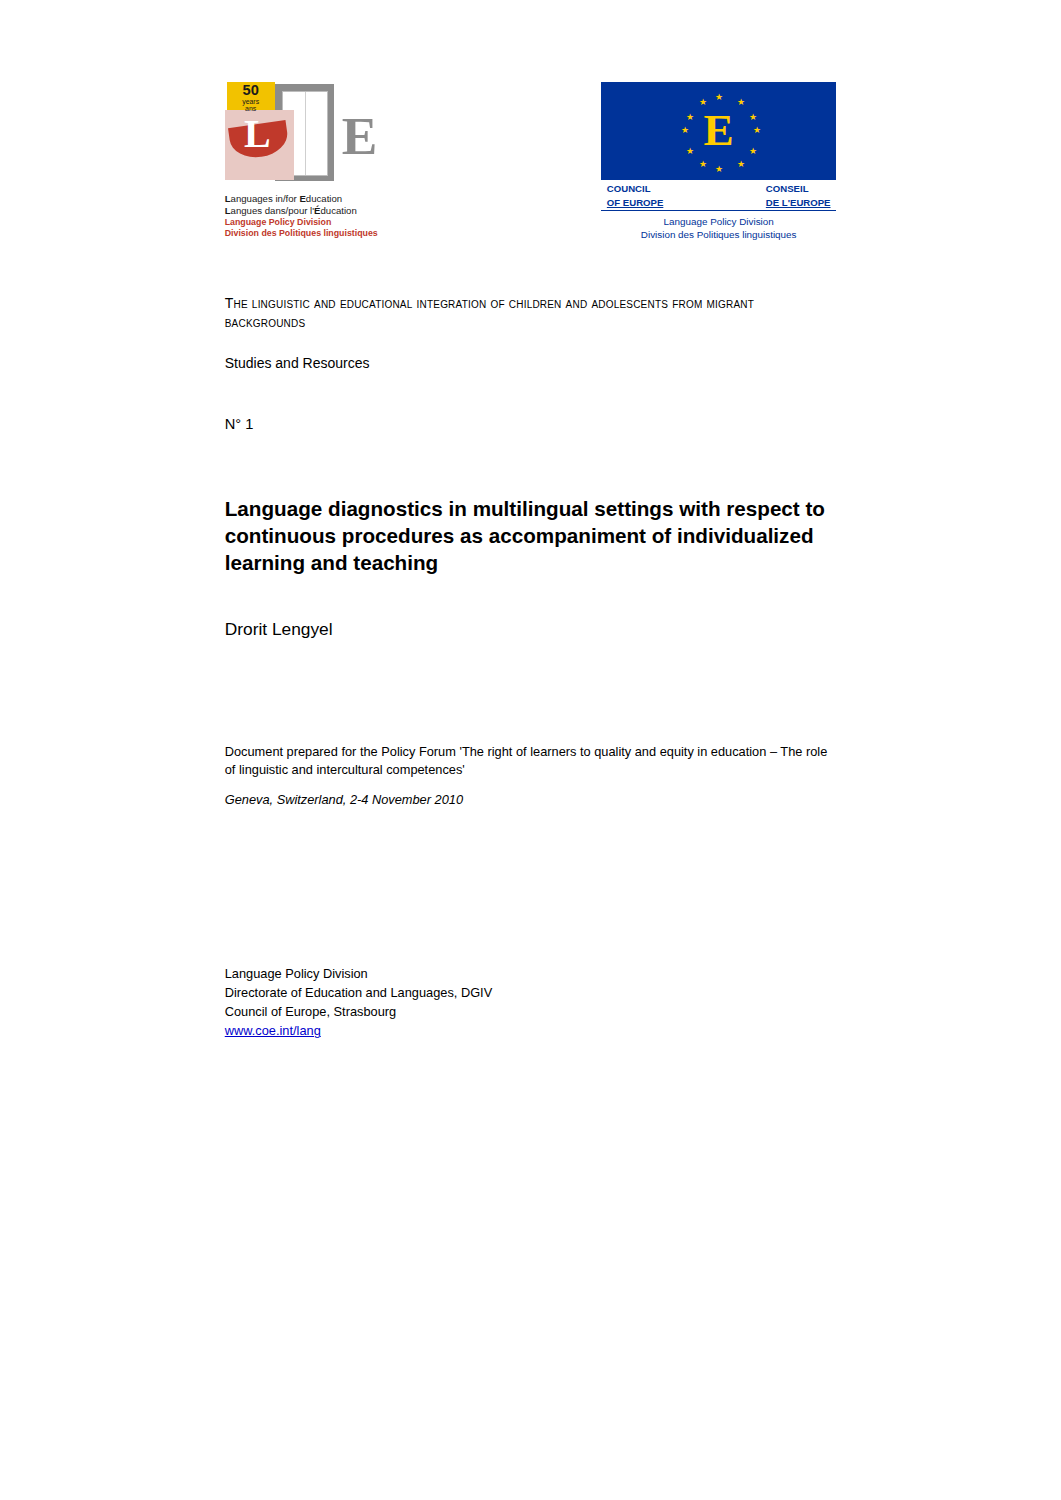L
E
50 years ans
Languages in/for Education
Langues dans/pour l'Éducation
Language Policy Division
Division des Politiques linguistiques
★ ★ ★ ★ ★ ★ ★ ★ ★ ★ ★ ★
E
COUNCIL
OF EUROPE CONSEIL
DE L'EUROPE
Language Policy Division
Division des Politiques linguistiques
The linguistic and educational integration of children and adolescents from migrant backgrounds
Studies and Resources
N° 1
Language diagnostics in multilingual settings with respect to continuous procedures as accompaniment of individualized learning and teaching
Drorit Lengyel
Document prepared for the Policy Forum 'The right of learners to quality and equity in education – The role of linguistic and intercultural competences'
Geneva, Switzerland, 2-4 November 2010
Language Policy Division
Directorate of Education and Languages, DGIV
Council of Europe, Strasbourg
www.coe.int/lang